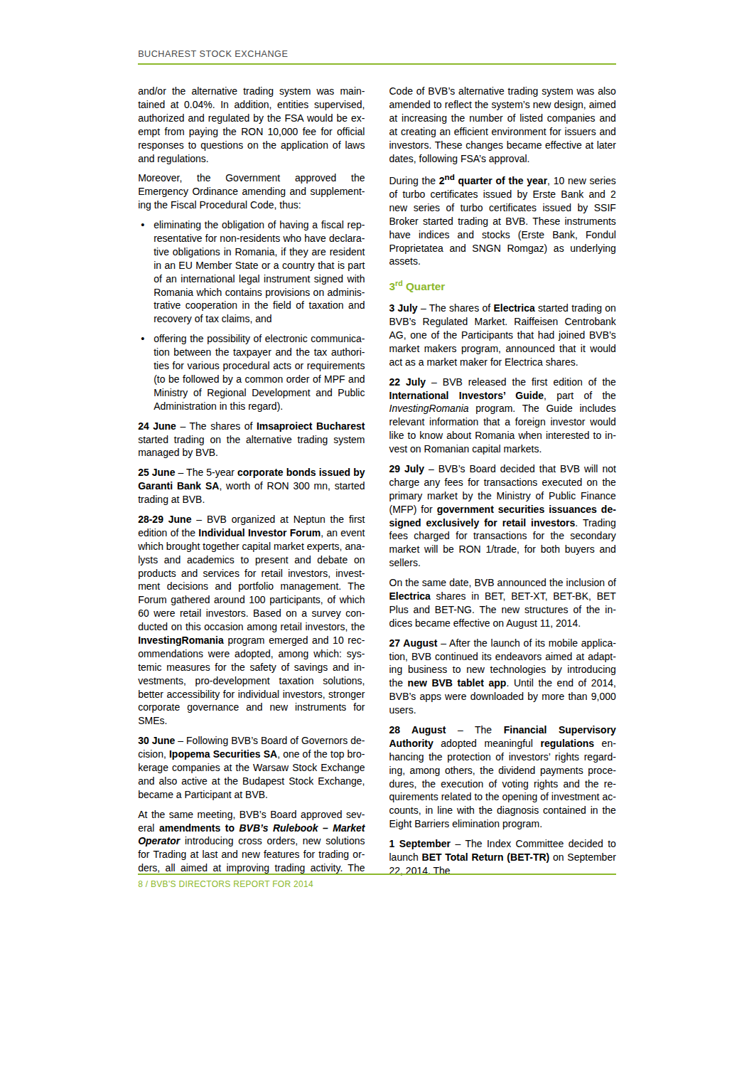BUCHAREST STOCK EXCHANGE
and/or the alternative trading system was maintained at 0.04%. In addition, entities supervised, authorized and regulated by the FSA would be exempt from paying the RON 10,000 fee for official responses to questions on the application of laws and regulations.
Moreover, the Government approved the Emergency Ordinance amending and supplementing the Fiscal Procedural Code, thus:
eliminating the obligation of having a fiscal representative for non-residents who have declarative obligations in Romania, if they are resident in an EU Member State or a country that is part of an international legal instrument signed with Romania which contains provisions on administrative cooperation in the field of taxation and recovery of tax claims, and
offering the possibility of electronic communication between the taxpayer and the tax authorities for various procedural acts or requirements (to be followed by a common order of MPF and Ministry of Regional Development and Public Administration in this regard).
24 June – The shares of Imsaproiect Bucharest started trading on the alternative trading system managed by BVB.
25 June – The 5-year corporate bonds issued by Garanti Bank SA, worth of RON 300 mn, started trading at BVB.
28-29 June – BVB organized at Neptun the first edition of the Individual Investor Forum, an event which brought together capital market experts, analysts and academics to present and debate on products and services for retail investors, investment decisions and portfolio management. The Forum gathered around 100 participants, of which 60 were retail investors. Based on a survey conducted on this occasion among retail investors, the InvestingRomania program emerged and 10 recommendations were adopted, among which: systemic measures for the safety of savings and investments, pro-development taxation solutions, better accessibility for individual investors, stronger corporate governance and new instruments for SMEs.
30 June – Following BVB’s Board of Governors decision, Ipopema Securities SA, one of the top brokerage companies at the Warsaw Stock Exchange and also active at the Budapest Stock Exchange, became a Participant at BVB.
At the same meeting, BVB’s Board approved several amendments to BVB’s Rulebook – Market Operator introducing cross orders, new solutions for Trading at last and new features for trading orders, all aimed at improving trading activity. The Code of BVB’s alternative trading system was also amended to reflect the system’s new design, aimed at increasing the number of listed companies and at creating an efficient environment for issuers and investors. These changes became effective at later dates, following FSA’s approval.
During the 2nd quarter of the year, 10 new series of turbo certificates issued by Erste Bank and 2 new series of turbo certificates issued by SSIF Broker started trading at BVB. These instruments have indices and stocks (Erste Bank, Fondul Proprietatea and SNGN Romgaz) as underlying assets.
3rd Quarter
3 July – The shares of Electrica started trading on BVB’s Regulated Market. Raiffeisen Centrobank AG, one of the Participants that had joined BVB’s market makers program, announced that it would act as a market maker for Electrica shares.
22 July – BVB released the first edition of the International Investors’ Guide, part of the InvestingRomania program. The Guide includes relevant information that a foreign investor would like to know about Romania when interested to invest on Romanian capital markets.
29 July – BVB’s Board decided that BVB will not charge any fees for transactions executed on the primary market by the Ministry of Public Finance (MFP) for government securities issuances designed exclusively for retail investors. Trading fees charged for transactions for the secondary market will be RON 1/trade, for both buyers and sellers.
On the same date, BVB announced the inclusion of Electrica shares in BET, BET-XT, BET-BK, BET Plus and BET-NG. The new structures of the indices became effective on August 11, 2014.
27 August – After the launch of its mobile application, BVB continued its endeavors aimed at adapting business to new technologies by introducing the new BVB tablet app. Until the end of 2014, BVB’s apps were downloaded by more than 9,000 users.
28 August – The Financial Supervisory Authority adopted meaningful regulations enhancing the protection of investors’ rights regarding, among others, the dividend payments procedures, the execution of voting rights and the requirements related to the opening of investment accounts, in line with the diagnosis contained in the Eight Barriers elimination program.
1 September – The Index Committee decided to launch BET Total Return (BET-TR) on September 22, 2014. The
8 / BVB'S DIRECTORS REPORT FOR 2014